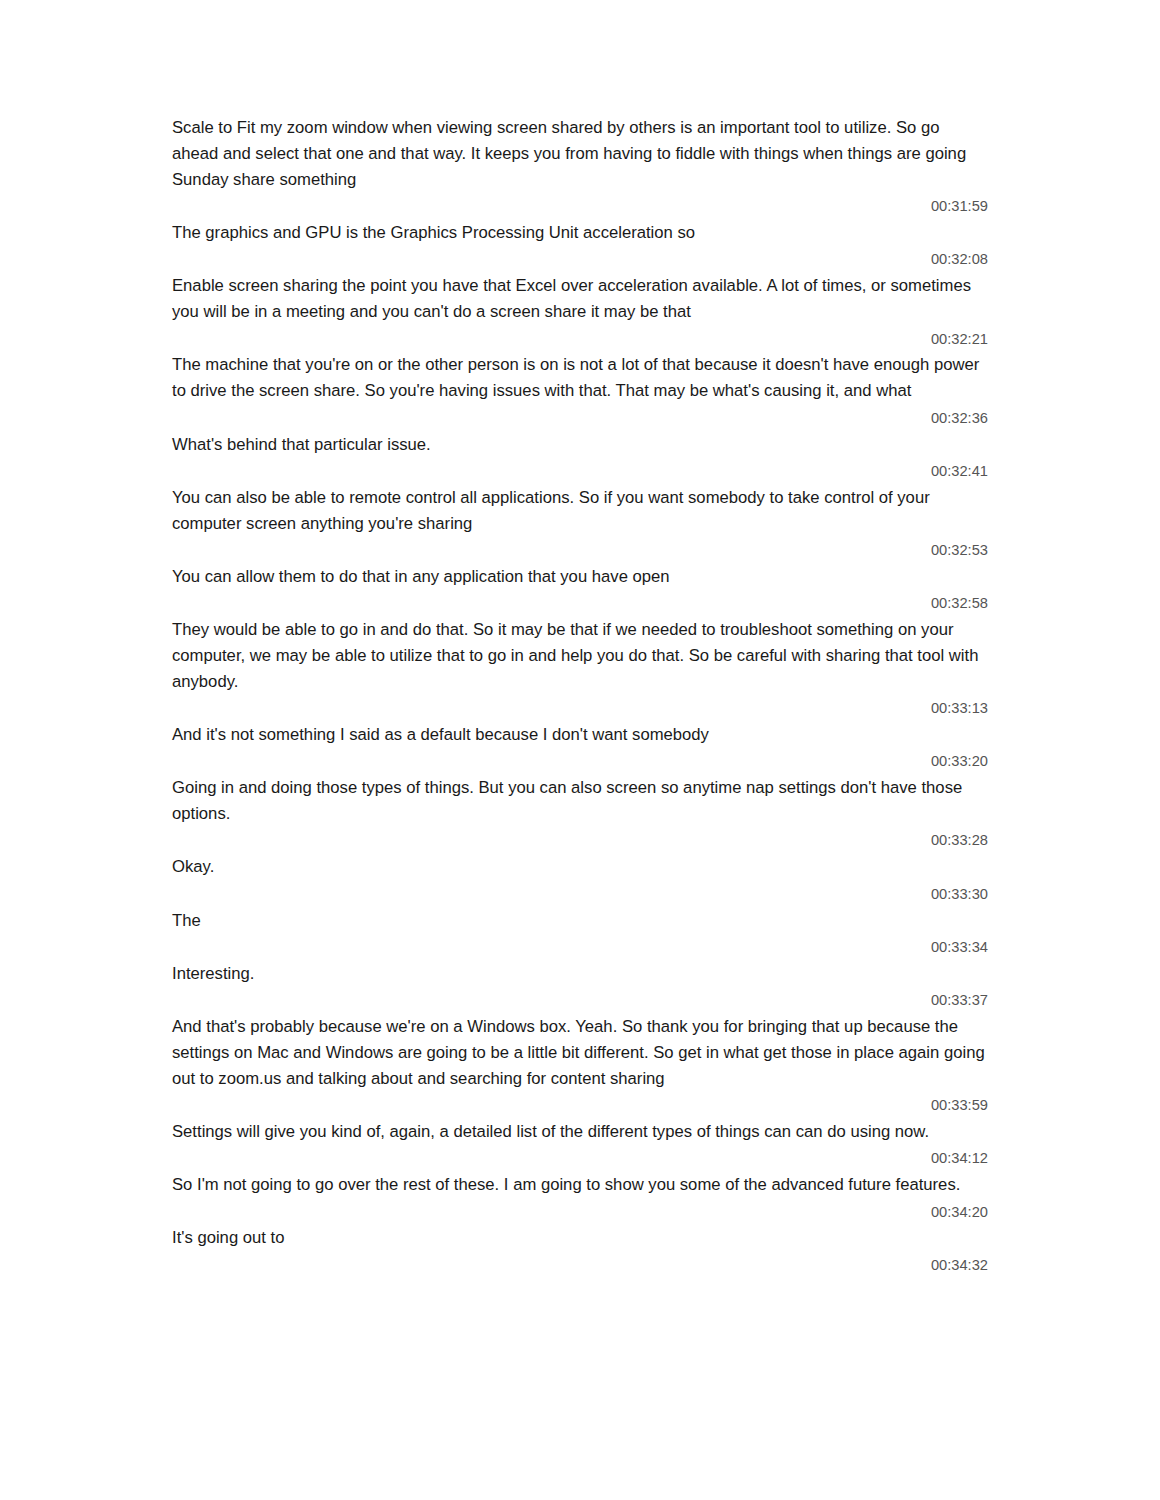Scale to Fit my zoom window when viewing screen shared by others is an important tool to utilize. So go ahead and select that one and that way. It keeps you from having to fiddle with things when things are going Sunday share something
00:31:59
The graphics and GPU is the Graphics Processing Unit acceleration so
00:32:08
Enable screen sharing the point you have that Excel over acceleration available. A lot of times, or sometimes you will be in a meeting and you can't do a screen share it may be that
00:32:21
The machine that you're on or the other person is on is not a lot of that because it doesn't have enough power to drive the screen share. So you're having issues with that. That may be what's causing it, and what
00:32:36
What's behind that particular issue.
00:32:41
You can also be able to remote control all applications. So if you want somebody to take control of your computer screen anything you're sharing
00:32:53
You can allow them to do that in any application that you have open
00:32:58
They would be able to go in and do that. So it may be that if we needed to troubleshoot something on your computer, we may be able to utilize that to go in and help you do that. So be careful with sharing that tool with anybody.
00:33:13
And it's not something I said as a default because I don't want somebody
00:33:20
Going in and doing those types of things. But you can also screen so anytime nap settings don't have those options.
00:33:28
Okay.
00:33:30
The
00:33:34
Interesting.
00:33:37
And that's probably because we're on a Windows box. Yeah. So thank you for bringing that up because the settings on Mac and Windows are going to be a little bit different. So get in what get those in place again going out to zoom.us and talking about and searching for content sharing
00:33:59
Settings will give you kind of, again, a detailed list of the different types of things can can do using now.
00:34:12
So I'm not going to go over the rest of these. I am going to show you some of the advanced future features.
00:34:20
It's going out to
00:34:32